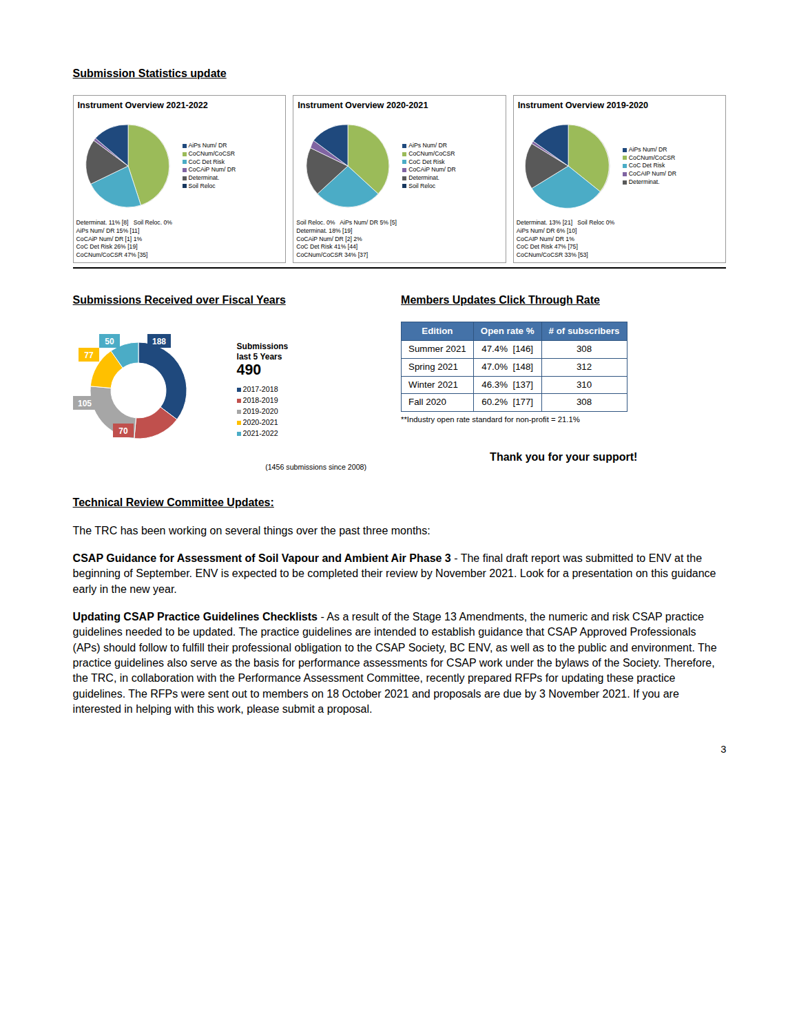Submission Statistics update
Instrument Overview 2021-2022
AiPs Num/ DR
CoCNum/CoCSR
CoC Det Risk
CoCAiP Num/ DR
Determinat.
Soil Reloc
Determinat. 11% [8] Soil Reloc. 0%
AiPs Num/ DR 15% [11]
CoCAiP Num/ DR [1] 1%
CoC Det Risk 26% [19]
CoCNum/CoCSR 47% [35]
Instrument Overview 2020-2021
AiPs Num/ DR
CoCNum/CoCSR
CoC Det Risk
CoCAiP Num/ DR
Determinat.
Soil Reloc
Soil Reloc. 0% AiPs Num/ DR 5% [5]
Determinat. 18% [19]
CoCAiP Num/ DR [2] 2%
CoC Det Risk 41% [44]
CoCNum/CoCSR 34% [37]
Instrument Overview 2019-2020
AiPs Num/ DR
CoCNum/CoCSR
CoC Det Risk
CoCAIP Num/ DR
Determinat.
Determinat. 13% [21] Soil Reloc 0%
AiPs Num/ DR 6% [10]
CoCAIP Num/ DR 1%
CoC Det Risk 47% [75]
CoCNum/CoCSR 33% [53]
Submissions Received over Fiscal Years
50 77 105 70 188
Submissions
last 5 Years
490
2017-2018
2018-2019
2019-2020
2020-2021
2021-2022
(1456 submissions since 2008)
Members Updates Click Through Rate
| Edition | Open rate % | # of subscribers |
| --- | --- | --- |
| Summer 2021 | 47.4% [146] | 308 |
| Spring 2021 | 47.0% [148] | 312 |
| Winter 2021 | 46.3% [137] | 310 |
| Fall 2020 | 60.2% [177] | 308 |
**Industry open rate standard for non-profit = 21.1%
Thank you for your support!
Technical Review Committee Updates:
The TRC has been working on several things over the past three months:
CSAP Guidance for Assessment of Soil Vapour and Ambient Air Phase 3 - The final draft report was submitted to ENV at the beginning of September. ENV is expected to be completed their review by November 2021. Look for a presentation on this guidance early in the new year.
Updating CSAP Practice Guidelines Checklists - As a result of the Stage 13 Amendments, the numeric and risk CSAP practice guidelines needed to be updated. The practice guidelines are intended to establish guidance that CSAP Approved Professionals (APs) should follow to fulfill their professional obligation to the CSAP Society, BC ENV, as well as to the public and environment. The practice guidelines also serve as the basis for performance assessments for CSAP work under the bylaws of the Society. Therefore, the TRC, in collaboration with the Performance Assessment Committee, recently prepared RFPs for updating these practice guidelines. The RFPs were sent out to members on 18 October 2021 and proposals are due by 3 November 2021. If you are interested in helping with this work, please submit a proposal.
3